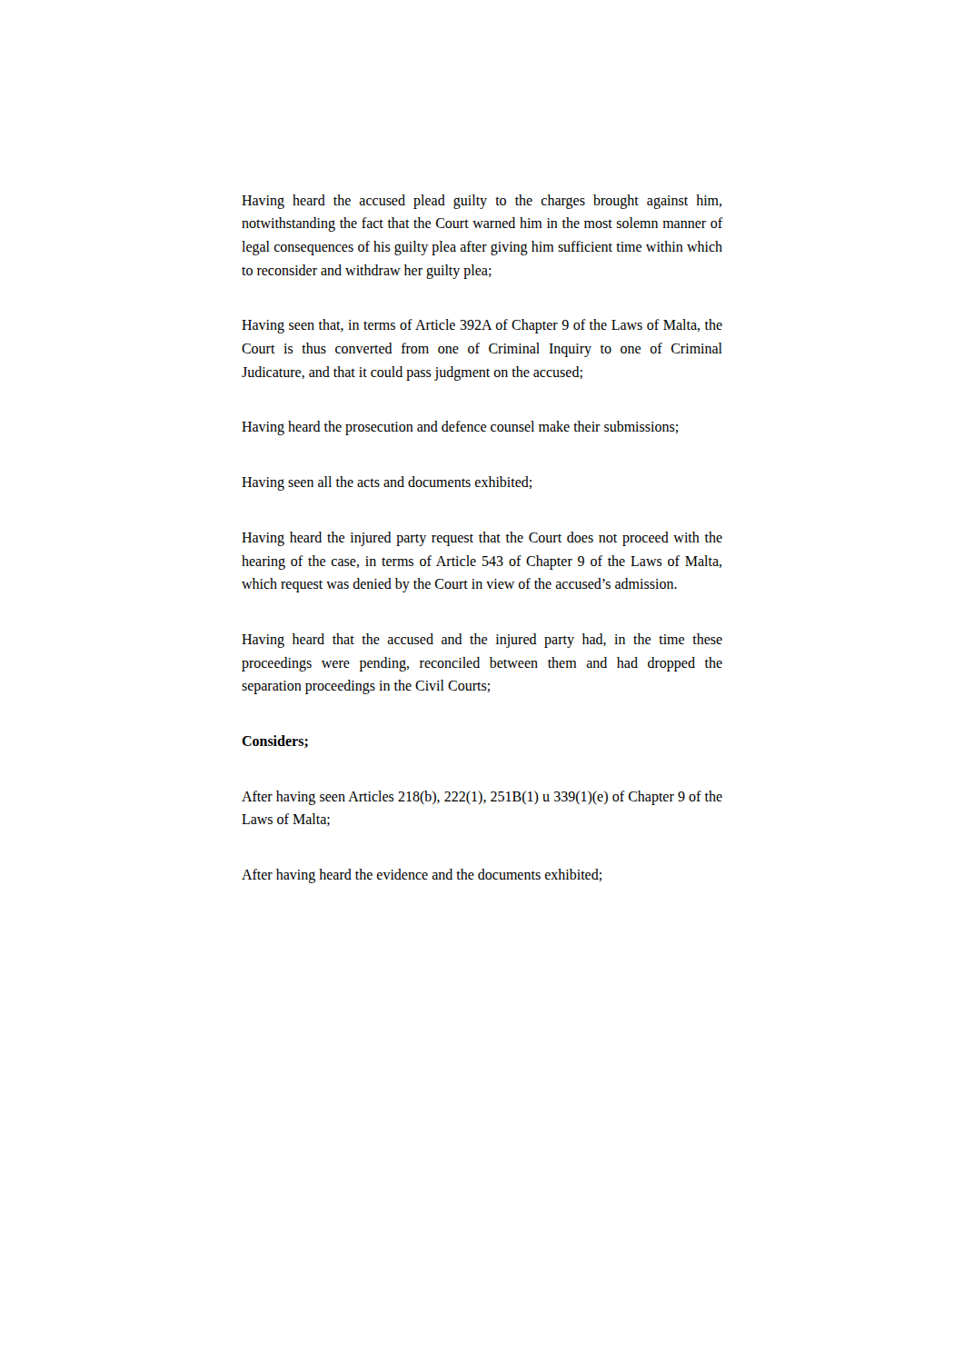Having heard the accused plead guilty to the charges brought against him, notwithstanding the fact that the Court warned him in the most solemn manner of legal consequences of his guilty plea after giving him sufficient time within which to reconsider and withdraw her guilty plea;
Having seen that, in terms of Article 392A of Chapter 9 of the Laws of Malta, the Court is thus converted from one of Criminal Inquiry to one of Criminal Judicature, and that it could pass judgment on the accused;
Having heard the prosecution and defence counsel make their submissions;
Having seen all the acts and documents exhibited;
Having heard the injured party request that the Court does not proceed with the hearing of the case, in terms of Article 543 of Chapter 9 of the Laws of Malta, which request was denied by the Court in view of the accused’s admission.
Having heard that the accused and the injured party had, in the time these proceedings were pending, reconciled between them and had dropped the separation proceedings in the Civil Courts;
Considers;
After having seen Articles 218(b), 222(1), 251B(1) u 339(1)(e) of Chapter 9 of the Laws of Malta;
After having heard the evidence and the documents exhibited;